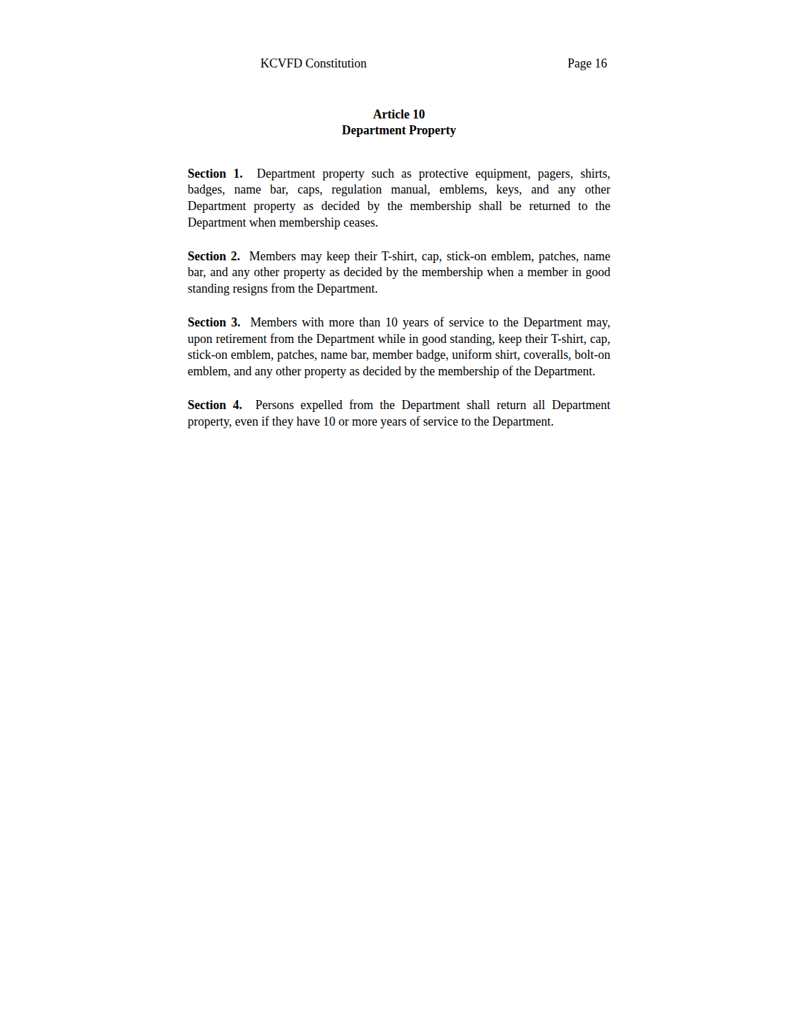KCVFD Constitution Page 16
Article 10Department Property
Section 1. Department property such as protective equipment, pagers, shirts, badges, name bar, caps, regulation manual, emblems, keys, and any other Department property as decided by the membership shall be returned to the Department when membership ceases.
Section 2. Members may keep their T-shirt, cap, stick-on emblem, patches, name bar, and any other property as decided by the membership when a member in good standing resigns from the Department.
Section 3. Members with more than 10 years of service to the Department may, upon retirement from the Department while in good standing, keep their T-shirt, cap, stick-on emblem, patches, name bar, member badge, uniform shirt, coveralls, bolt-on emblem, and any other property as decided by the membership of the Department.
Section 4. Persons expelled from the Department shall return all Department property, even if they have 10 or more years of service to the Department.